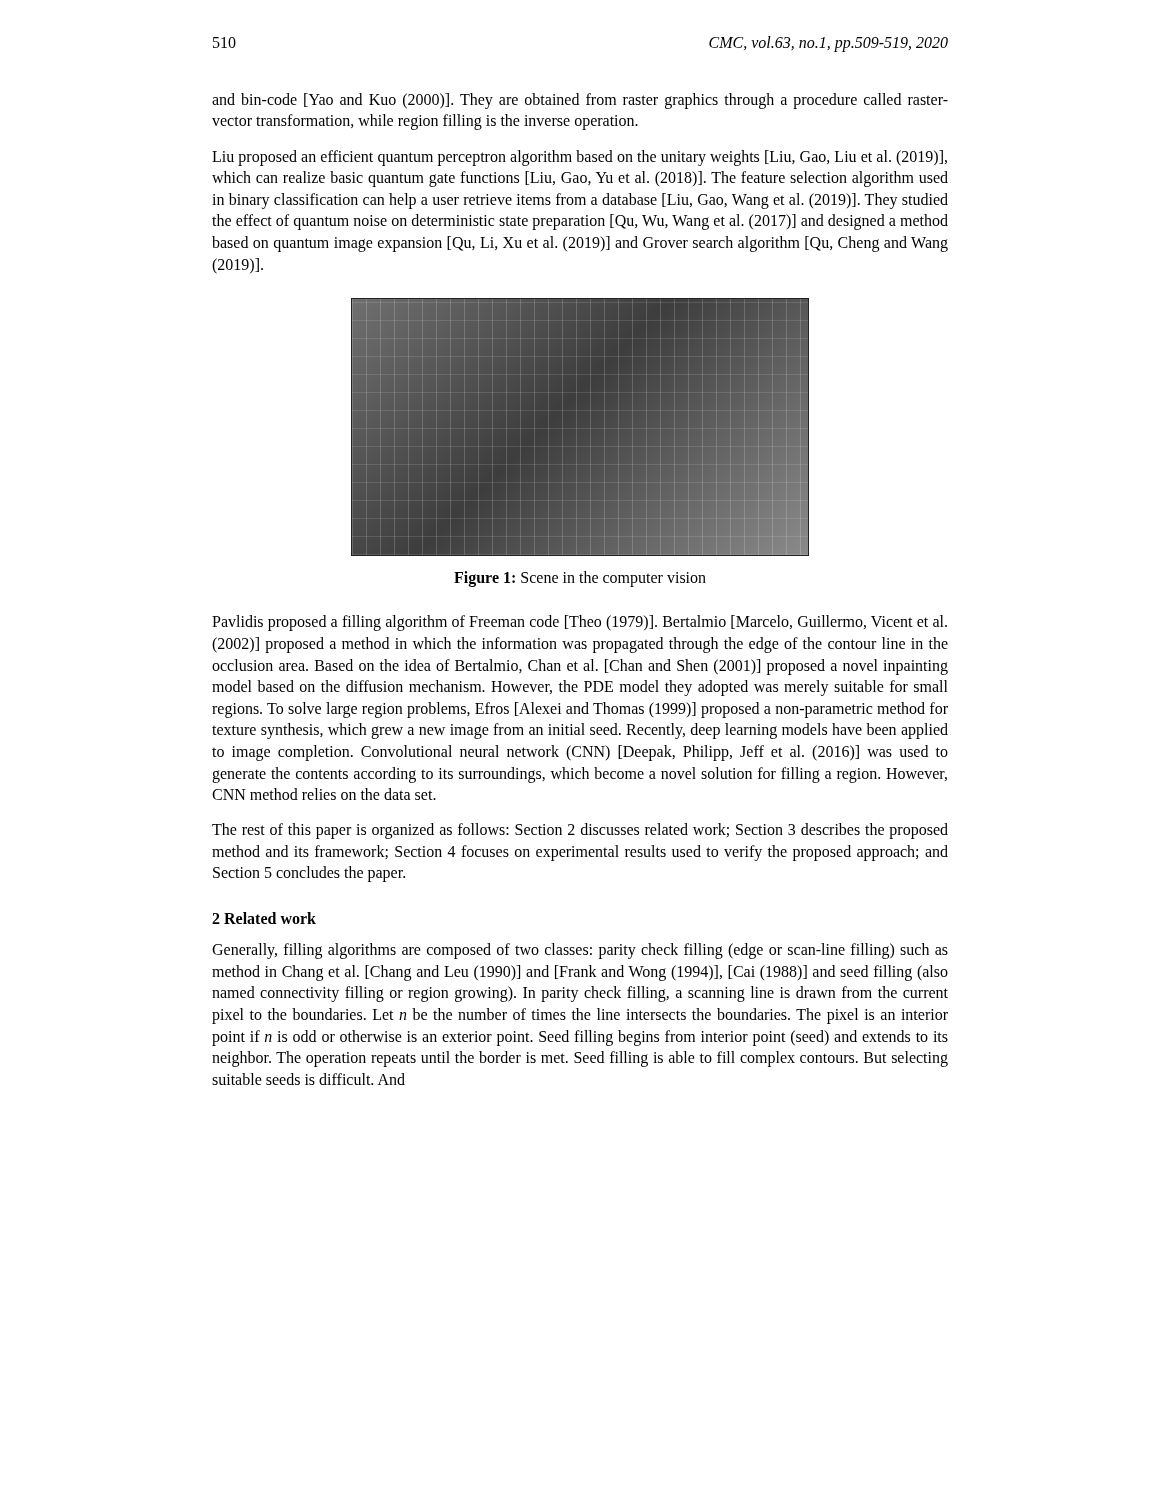510 CMC, vol.63, no.1, pp.509-519, 2020
and bin-code [Yao and Kuo (2000)]. They are obtained from raster graphics through a procedure called raster-vector transformation, while region filling is the inverse operation.
Liu proposed an efficient quantum perceptron algorithm based on the unitary weights [Liu, Gao, Liu et al. (2019)], which can realize basic quantum gate functions [Liu, Gao, Yu et al. (2018)]. The feature selection algorithm used in binary classification can help a user retrieve items from a database [Liu, Gao, Wang et al. (2019)]. They studied the effect of quantum noise on deterministic state preparation [Qu, Wu, Wang et al. (2017)] and designed a method based on quantum image expansion [Qu, Li, Xu et al. (2019)] and Grover search algorithm [Qu, Cheng and Wang (2019)].
Figure 1: Scene in the computer vision
Pavlidis proposed a filling algorithm of Freeman code [Theo (1979)]. Bertalmio [Marcelo, Guillermo, Vicent et al. (2002)] proposed a method in which the information was propagated through the edge of the contour line in the occlusion area. Based on the idea of Bertalmio, Chan et al. [Chan and Shen (2001)] proposed a novel inpainting model based on the diffusion mechanism. However, the PDE model they adopted was merely suitable for small regions. To solve large region problems, Efros [Alexei and Thomas (1999)] proposed a non-parametric method for texture synthesis, which grew a new image from an initial seed. Recently, deep learning models have been applied to image completion. Convolutional neural network (CNN) [Deepak, Philipp, Jeff et al. (2016)] was used to generate the contents according to its surroundings, which become a novel solution for filling a region. However, CNN method relies on the data set.
The rest of this paper is organized as follows: Section 2 discusses related work; Section 3 describes the proposed method and its framework; Section 4 focuses on experimental results used to verify the proposed approach; and Section 5 concludes the paper.
2 Related work
Generally, filling algorithms are composed of two classes: parity check filling (edge or scan-line filling) such as method in Chang et al. [Chang and Leu (1990)] and [Frank and Wong (1994)], [Cai (1988)] and seed filling (also named connectivity filling or region growing). In parity check filling, a scanning line is drawn from the current pixel to the boundaries. Let n be the number of times the line intersects the boundaries. The pixel is an interior point if n is odd or otherwise is an exterior point. Seed filling begins from interior point (seed) and extends to its neighbor. The operation repeats until the border is met. Seed filling is able to fill complex contours. But selecting suitable seeds is difficult. And